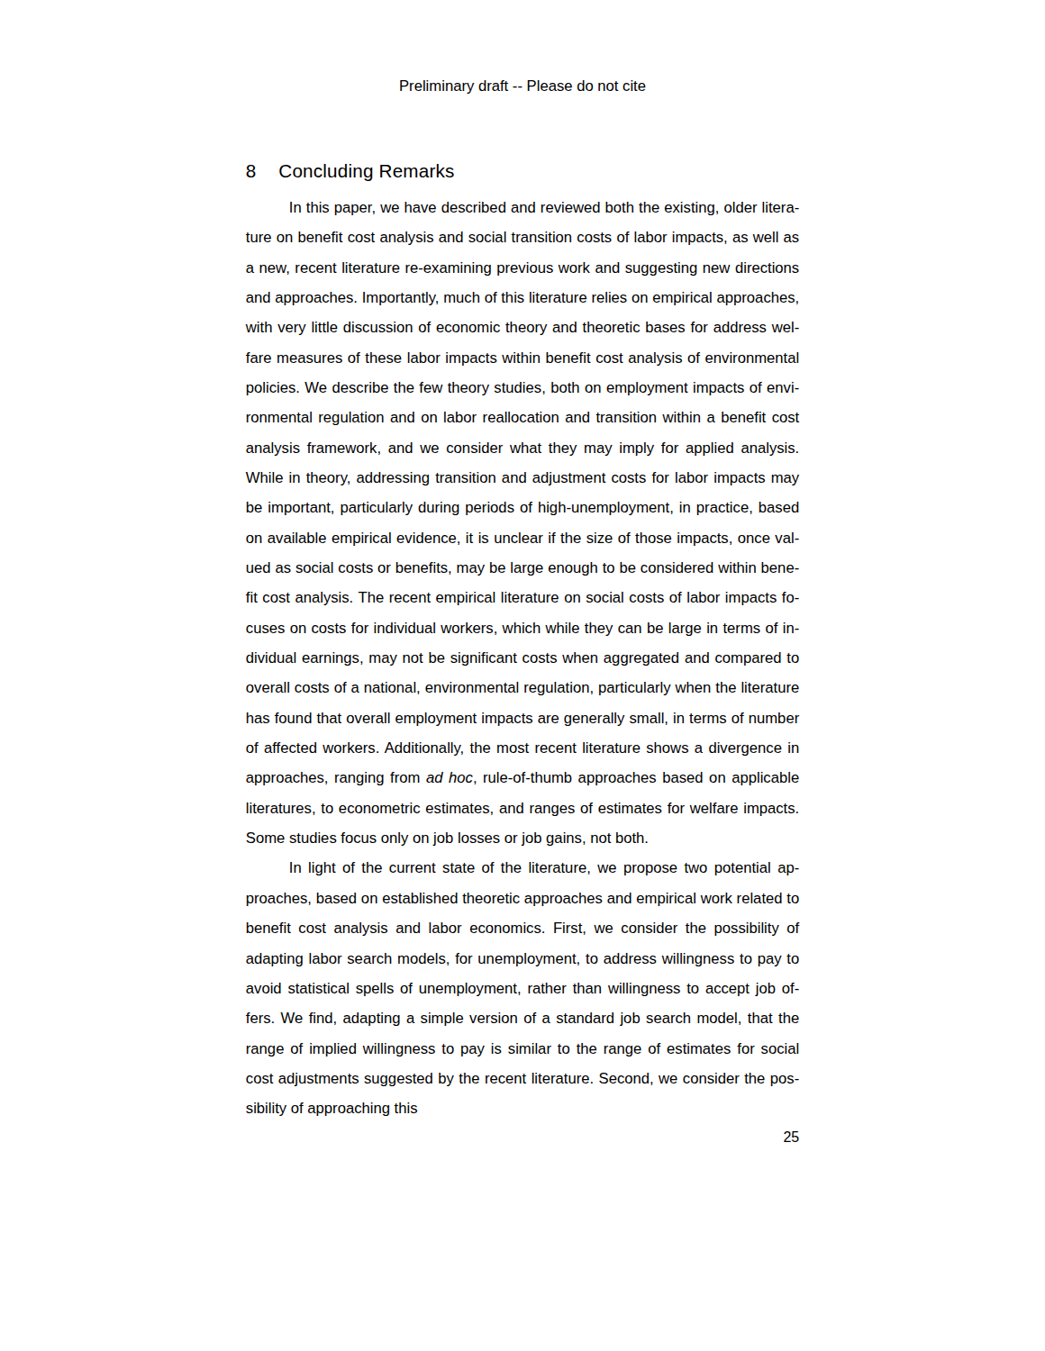Preliminary draft -- Please do not cite
8 Concluding Remarks
In this paper, we have described and reviewed both the existing, older literature on benefit cost analysis and social transition costs of labor impacts, as well as a new, recent literature re-examining previous work and suggesting new directions and approaches. Importantly, much of this literature relies on empirical approaches, with very little discussion of economic theory and theoretic bases for address welfare measures of these labor impacts within benefit cost analysis of environmental policies. We describe the few theory studies, both on employment impacts of environmental regulation and on labor reallocation and transition within a benefit cost analysis framework, and we consider what they may imply for applied analysis. While in theory, addressing transition and adjustment costs for labor impacts may be important, particularly during periods of high-unemployment, in practice, based on available empirical evidence, it is unclear if the size of those impacts, once valued as social costs or benefits, may be large enough to be considered within benefit cost analysis. The recent empirical literature on social costs of labor impacts focuses on costs for individual workers, which while they can be large in terms of individual earnings, may not be significant costs when aggregated and compared to overall costs of a national, environmental regulation, particularly when the literature has found that overall employment impacts are generally small, in terms of number of affected workers. Additionally, the most recent literature shows a divergence in approaches, ranging from ad hoc, rule-of-thumb approaches based on applicable literatures, to econometric estimates, and ranges of estimates for welfare impacts. Some studies focus only on job losses or job gains, not both.
In light of the current state of the literature, we propose two potential approaches, based on established theoretic approaches and empirical work related to benefit cost analysis and labor economics. First, we consider the possibility of adapting labor search models, for unemployment, to address willingness to pay to avoid statistical spells of unemployment, rather than willingness to accept job offers. We find, adapting a simple version of a standard job search model, that the range of implied willingness to pay is similar to the range of estimates for social cost adjustments suggested by the recent literature. Second, we consider the possibility of approaching this
25